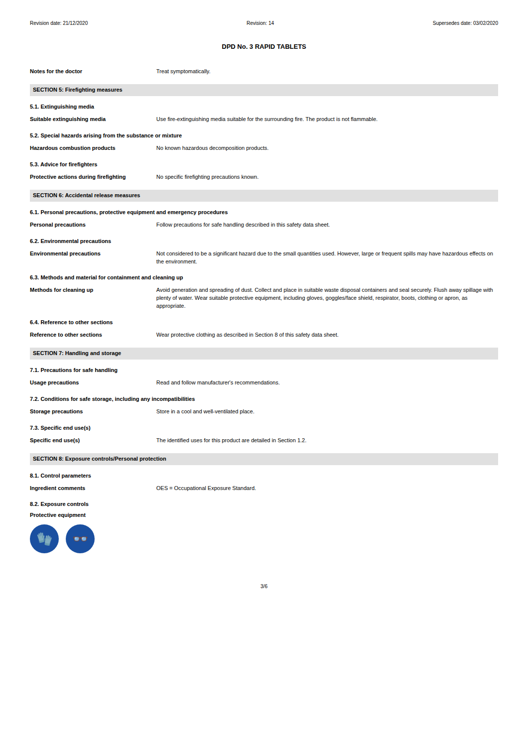Revision date: 21/12/2020 Revision: 14 Supersedes date: 03/02/2020
DPD No. 3 RAPID TABLETS
| Notes for the doctor | Treat symptomatically. |
SECTION 5: Firefighting measures
5.1. Extinguishing media
| Suitable extinguishing media | Use fire-extinguishing media suitable for the surrounding fire. The product is not flammable. |
5.2. Special hazards arising from the substance or mixture
| Hazardous combustion products | No known hazardous decomposition products. |
5.3. Advice for firefighters
| Protective actions during firefighting | No specific firefighting precautions known. |
SECTION 6: Accidental release measures
6.1. Personal precautions, protective equipment and emergency procedures
| Personal precautions | Follow precautions for safe handling described in this safety data sheet. |
6.2. Environmental precautions
| Environmental precautions | Not considered to be a significant hazard due to the small quantities used. However, large or frequent spills may have hazardous effects on the environment. |
6.3. Methods and material for containment and cleaning up
| Methods for cleaning up | Avoid generation and spreading of dust. Collect and place in suitable waste disposal containers and seal securely. Flush away spillage with plenty of water. Wear suitable protective equipment, including gloves, goggles/face shield, respirator, boots, clothing or apron, as appropriate. |
6.4. Reference to other sections
| Reference to other sections | Wear protective clothing as described in Section 8 of this safety data sheet. |
SECTION 7: Handling and storage
7.1. Precautions for safe handling
| Usage precautions | Read and follow manufacturer's recommendations. |
7.2. Conditions for safe storage, including any incompatibilities
| Storage precautions | Store in a cool and well-ventilated place. |
7.3. Specific end use(s)
| Specific end use(s) | The identified uses for this product are detailed in Section 1.2. |
SECTION 8: Exposure controls/Personal protection
8.1. Control parameters
| Ingredient comments | OES = Occupational Exposure Standard. |
8.2. Exposure controls
Protective equipment
🧤
👓
3/6